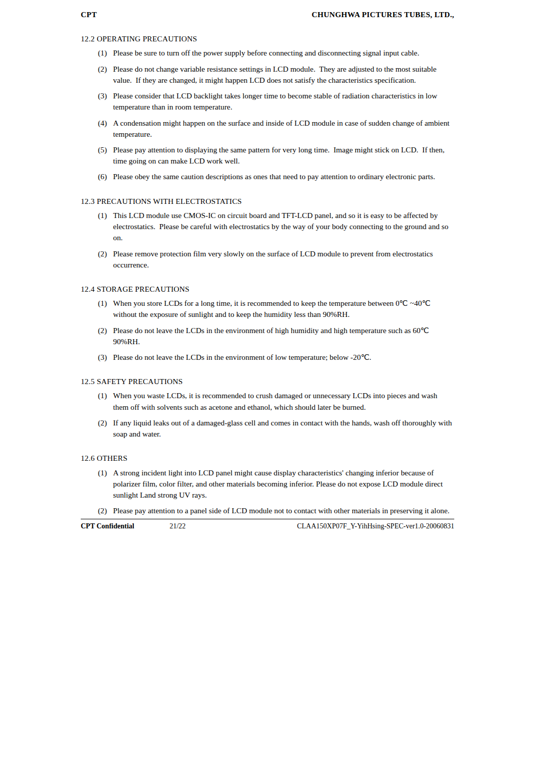CPT CHUNGHWA PICTURES TUBES, LTD.,
12.2 OPERATING PRECAUTIONS
(1) Please be sure to turn off the power supply before connecting and disconnecting signal input cable.
(2) Please do not change variable resistance settings in LCD module. They are adjusted to the most suitable value. If they are changed, it might happen LCD does not satisfy the characteristics specification.
(3) Please consider that LCD backlight takes longer time to become stable of radiation characteristics in low temperature than in room temperature.
(4) A condensation might happen on the surface and inside of LCD module in case of sudden change of ambient temperature.
(5) Please pay attention to displaying the same pattern for very long time. Image might stick on LCD. If then, time going on can make LCD work well.
(6) Please obey the same caution descriptions as ones that need to pay attention to ordinary electronic parts.
12.3 PRECAUTIONS WITH ELECTROSTATICS
(1) This LCD module use CMOS-IC on circuit board and TFT-LCD panel, and so it is easy to be affected by electrostatics. Please be careful with electrostatics by the way of your body connecting to the ground and so on.
(2) Please remove protection film very slowly on the surface of LCD module to prevent from electrostatics occurrence.
12.4 STORAGE PRECAUTIONS
(1) When you store LCDs for a long time, it is recommended to keep the temperature between 0℃ ~40℃ without the exposure of sunlight and to keep the humidity less than 90%RH.
(2) Please do not leave the LCDs in the environment of high humidity and high temperature such as 60℃ 90%RH.
(3) Please do not leave the LCDs in the environment of low temperature; below -20℃.
12.5 SAFETY PRECAUTIONS
(1) When you waste LCDs, it is recommended to crush damaged or unnecessary LCDs into pieces and wash them off with solvents such as acetone and ethanol, which should later be burned.
(2) If any liquid leaks out of a damaged-glass cell and comes in contact with the hands, wash off thoroughly with soap and water.
12.6 OTHERS
(1) A strong incident light into LCD panel might cause display characteristics' changing inferior because of polarizer film, color filter, and other materials becoming inferior. Please do not expose LCD module direct sunlight Land strong UV rays.
(2) Please pay attention to a panel side of LCD module not to contact with other materials in preserving it alone.
CPT Confidential 21/22 CLAA150XP07F_Y-YihHsing-SPEC-ver1.0-20060831